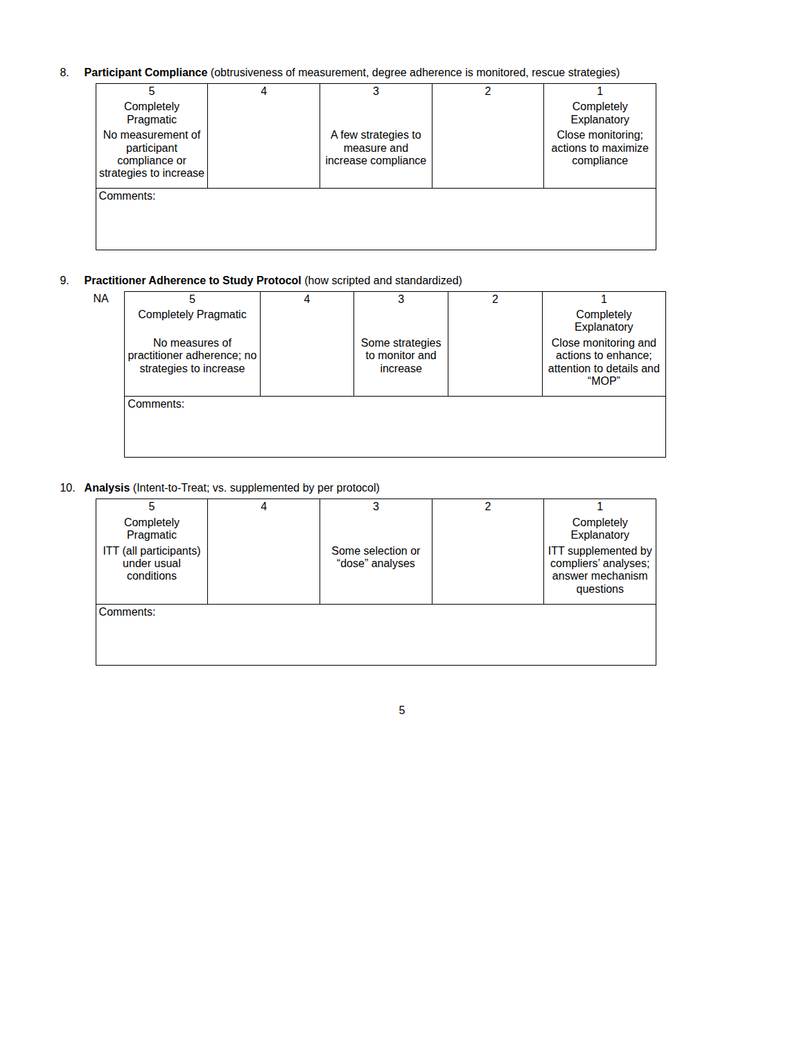8. Participant Compliance (obtrusiveness of measurement, degree adherence is monitored, rescue strategies)
| 5 | 4 | 3 | 2 | 1 |
| Completely Pragmatic | | | | Completely Explanatory |
| No measurement of participant compliance or strategies to increase | | A few strategies to measure and increase compliance | | Close monitoring; actions to maximize compliance |
| Comments: |
9. Practitioner Adherence to Study Protocol (how scripted and standardized)
| NA | 5 | 4 | 3 | 2 | 1 |
| | Completely Pragmatic | | | | Completely Explanatory |
| | No measures of practitioner adherence; no strategies to increase | | Some strategies to monitor and increase | | Close monitoring and actions to enhance; attention to details and “MOP” |
| | Comments: |
10. Analysis (Intent-to-Treat; vs. supplemented by per protocol)
| 5 | 4 | 3 | 2 | 1 |
| Completely Pragmatic | | | | Completely Explanatory |
| ITT (all participants) under usual conditions | | Some selection or “dose” analyses | | ITT supplemented by compliers’ analyses; answer mechanism questions |
| Comments: |
5